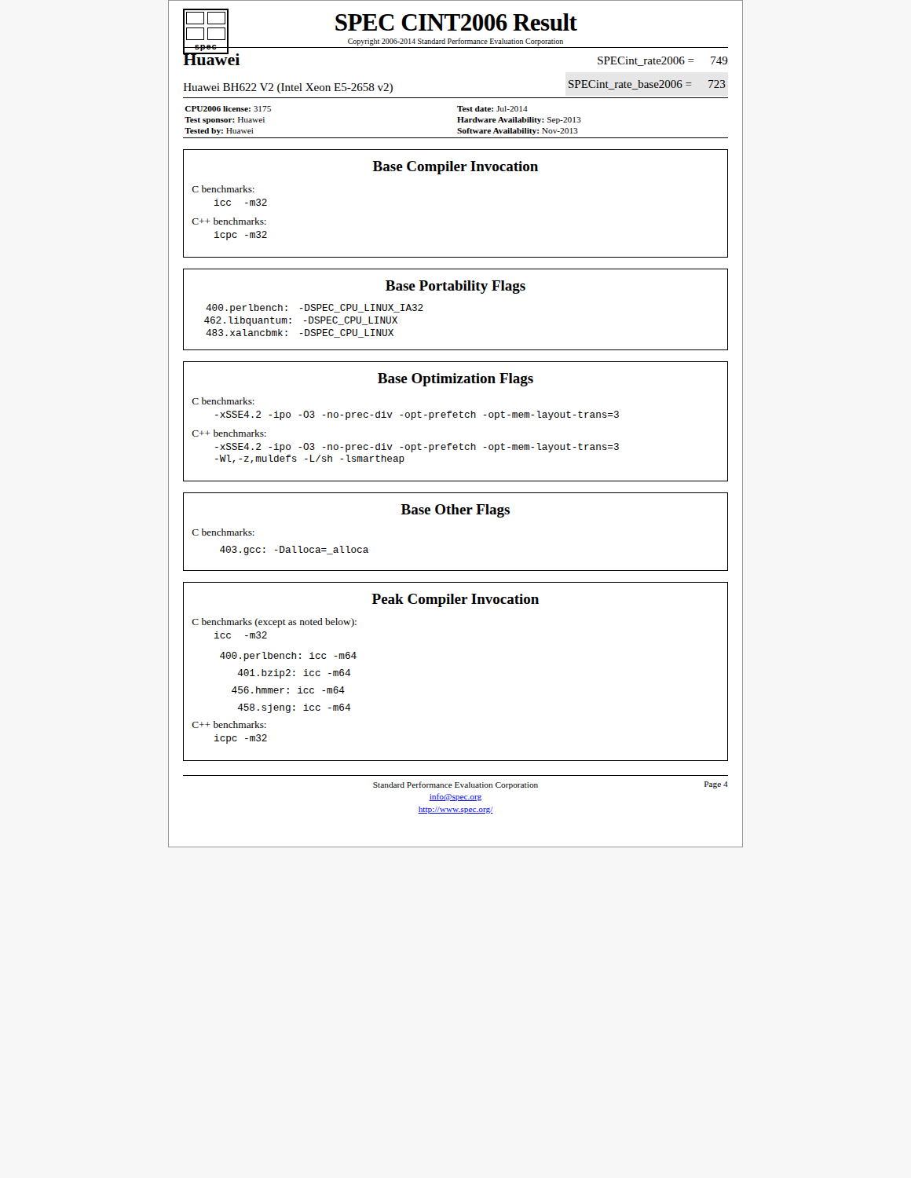spec
SPEC CINT2006 Result
Copyright 2006-2014 Standard Performance Evaluation Corporation
Huawei
Huawei BH622 V2 (Intel Xeon E5-2658 v2)
SPECint_rate2006 = 749
SPECint_rate_base2006 = 723
| CPU2006 license: 3175 | Test date: Jul-2014 |
| Test sponsor: Huawei | Hardware Availability: Sep-2013 |
| Tested by: Huawei | Software Availability: Nov-2013 |
Base Compiler Invocation
C benchmarks:
icc  -m32
C++ benchmarks:
icpc -m32
Base Portability Flags
400.perlbench: -DSPEC_CPU_LINUX_IA32
462.libquantum: -DSPEC_CPU_LINUX
483.xalancbmk: -DSPEC_CPU_LINUX
Base Optimization Flags
C benchmarks:
-xSSE4.2 -ipo -O3 -no-prec-div -opt-prefetch -opt-mem-layout-trans=3
C++ benchmarks:
-xSSE4.2 -ipo -O3 -no-prec-div -opt-prefetch -opt-mem-layout-trans=3
-Wl,-z,muldefs -L/sh -lsmartheap
Base Other Flags
C benchmarks:
403.gcc: -Dalloca=_alloca
Peak Compiler Invocation
C benchmarks (except as noted below):
icc  -m32
400.perlbench: icc -m64
401.bzip2: icc -m64
456.hmmer: icc -m64
458.sjeng: icc -m64
C++ benchmarks:
icpc -m32
Standard Performance Evaluation Corporation
info@spec.org
http://www.spec.org/
Page 4